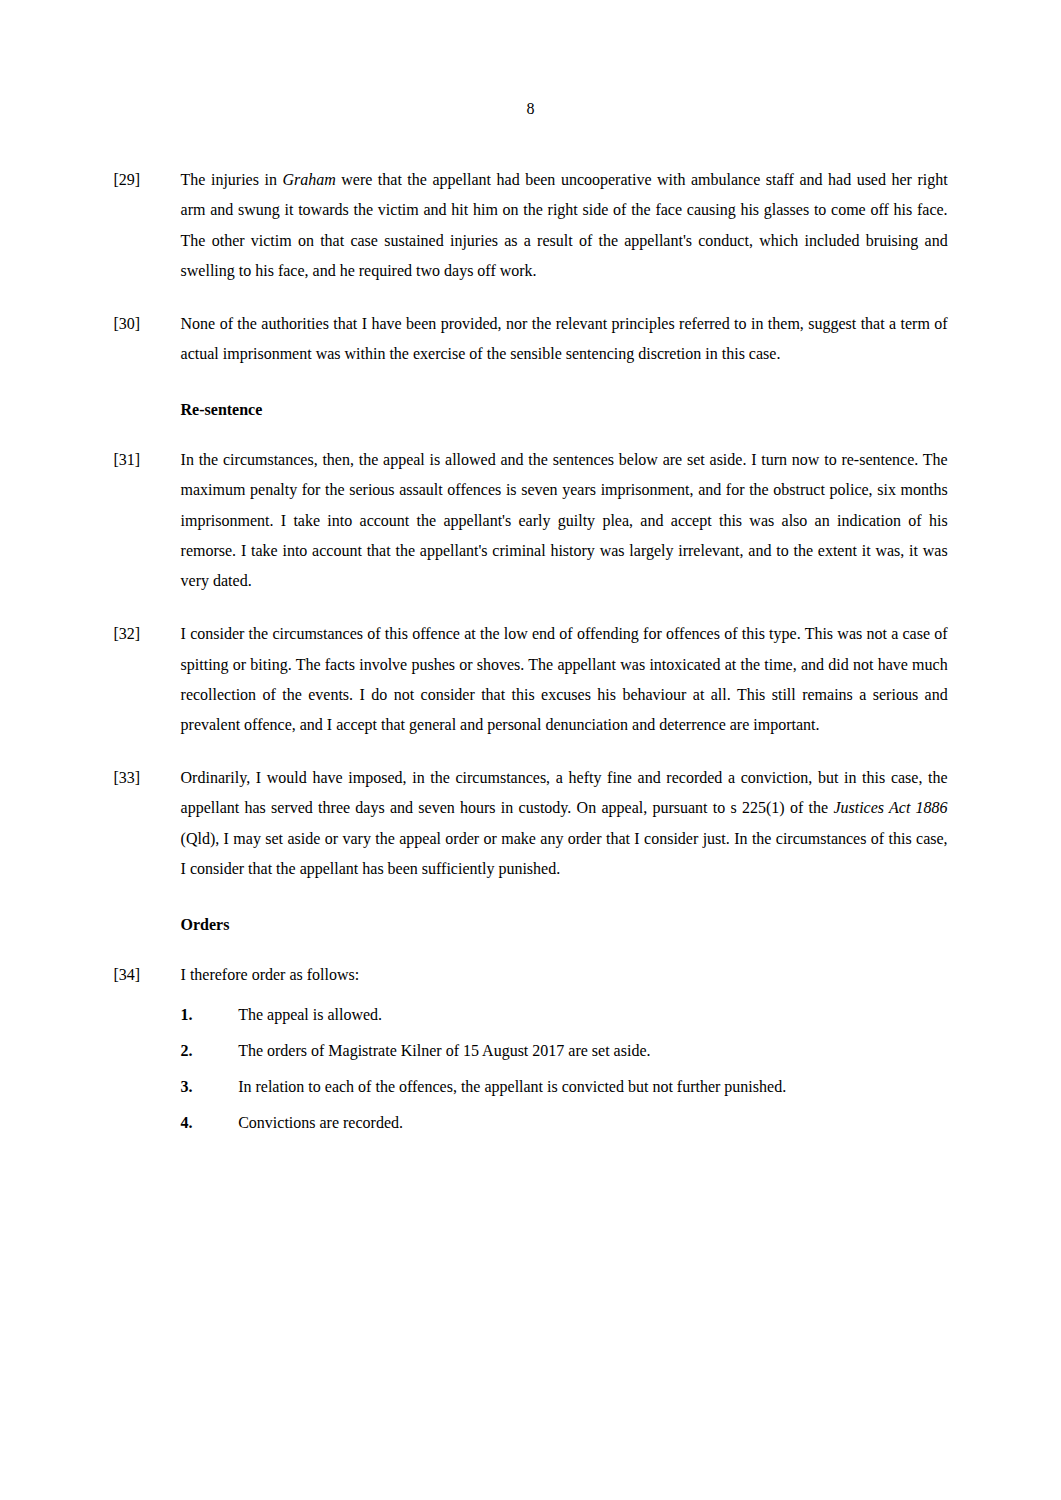8
[29]
The injuries in Graham were that the appellant had been uncooperative with ambulance staff and had used her right arm and swung it towards the victim and hit him on the right side of the face causing his glasses to come off his face. The other victim on that case sustained injuries as a result of the appellant's conduct, which included bruising and swelling to his face, and he required two days off work.
[30]
None of the authorities that I have been provided, nor the relevant principles referred to in them, suggest that a term of actual imprisonment was within the exercise of the sensible sentencing discretion in this case.
Re-sentence
[31]
In the circumstances, then, the appeal is allowed and the sentences below are set aside. I turn now to re-sentence. The maximum penalty for the serious assault offences is seven years imprisonment, and for the obstruct police, six months imprisonment. I take into account the appellant's early guilty plea, and accept this was also an indication of his remorse. I take into account that the appellant's criminal history was largely irrelevant, and to the extent it was, it was very dated.
[32]
I consider the circumstances of this offence at the low end of offending for offences of this type. This was not a case of spitting or biting. The facts involve pushes or shoves. The appellant was intoxicated at the time, and did not have much recollection of the events. I do not consider that this excuses his behaviour at all. This still remains a serious and prevalent offence, and I accept that general and personal denunciation and deterrence are important.
[33]
Ordinarily, I would have imposed, in the circumstances, a hefty fine and recorded a conviction, but in this case, the appellant has served three days and seven hours in custody. On appeal, pursuant to s 225(1) of the Justices Act 1886 (Qld), I may set aside or vary the appeal order or make any order that I consider just. In the circumstances of this case, I consider that the appellant has been sufficiently punished.
Orders
[34]
I therefore order as follows:
1. The appeal is allowed.
2. The orders of Magistrate Kilner of 15 August 2017 are set aside.
3. In relation to each of the offences, the appellant is convicted but not further punished.
4. Convictions are recorded.